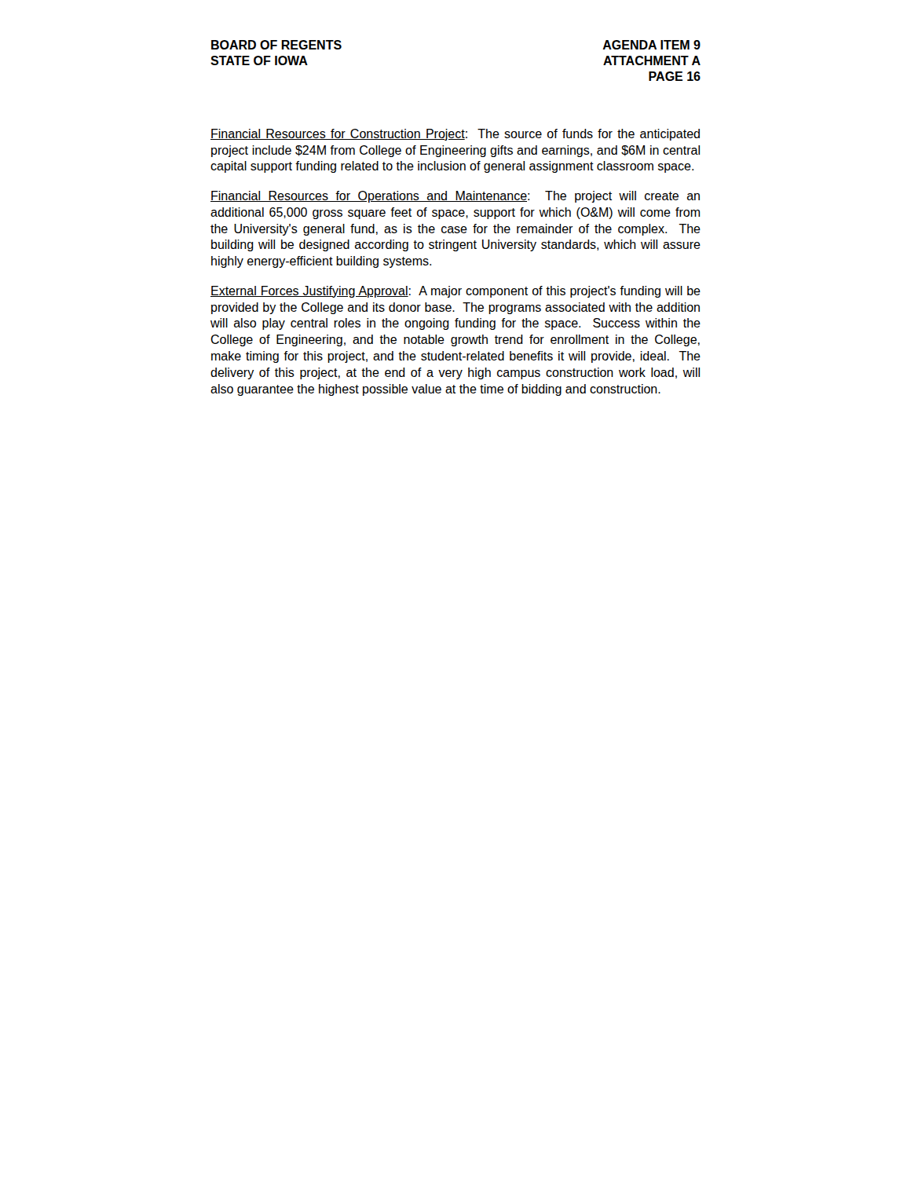BOARD OF REGENTS
STATE OF IOWA
AGENDA ITEM 9
ATTACHMENT A
PAGE 16
Financial Resources for Construction Project: The source of funds for the anticipated project include $24M from College of Engineering gifts and earnings, and $6M in central capital support funding related to the inclusion of general assignment classroom space.
Financial Resources for Operations and Maintenance: The project will create an additional 65,000 gross square feet of space, support for which (O&M) will come from the University's general fund, as is the case for the remainder of the complex. The building will be designed according to stringent University standards, which will assure highly energy-efficient building systems.
External Forces Justifying Approval: A major component of this project's funding will be provided by the College and its donor base. The programs associated with the addition will also play central roles in the ongoing funding for the space. Success within the College of Engineering, and the notable growth trend for enrollment in the College, make timing for this project, and the student-related benefits it will provide, ideal. The delivery of this project, at the end of a very high campus construction work load, will also guarantee the highest possible value at the time of bidding and construction.